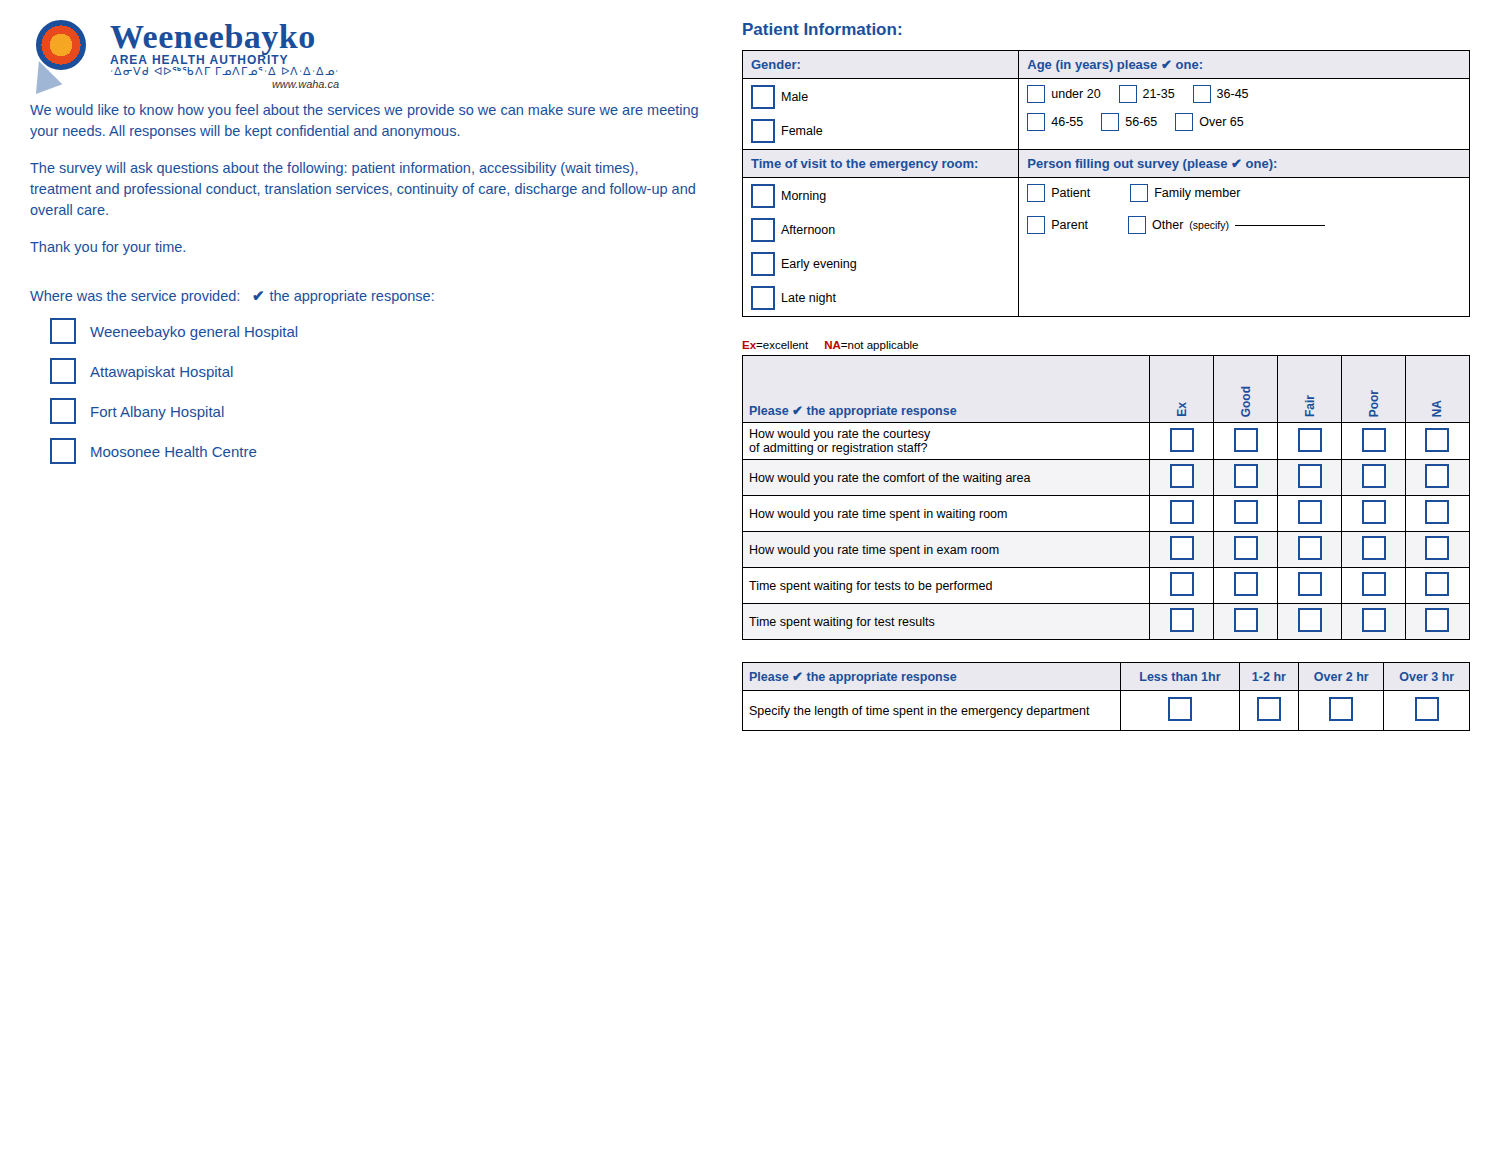Weeneebayko
AREA HEALTH AUTHORITY
ᐧᐃᓂᐯᑯ ᐊᐅᖅᖃᐱᒥ ᒥᓄᐱᒥᓄᕐᐧᐃ ᐅᐱᐧᐃᐧᐃᓄᐧ
www.waha.ca
We would like to know how you feel about the services we provide so we can make sure we are meeting your needs. All responses will be kept confidential and anonymous.
The survey will ask questions about the following: patient information, accessibility (wait times), treatment and professional conduct, translation services, continuity of care, discharge and follow-up and overall care.
Thank you for your time.
Where was the service provided: ✔ the appropriate response:
Weeneebayko general Hospital
Attawapiskat Hospital
Fort Albany Hospital
Moosonee Health Centre
Patient Information:
| Gender: | Age (in years) please ✔ one: |
| --- | --- |
| Male Female | under 20 21-35 36-45 46-55 56-65 Over 65 |
| Time of visit to the emergency room: | Person filling out survey (please ✔ one): |
| Morning Afternoon Early evening Late night | Patient Family member Parent Other (specify) |
Ex=excellent NA=not applicable
| Please ✔ the appropriate response | Ex | Good | Fair | Poor | NA |
| --- | --- | --- | --- | --- | --- |
| How would you rate the courtesy of admitting or registration staff? | | | | | |
| How would you rate the comfort of the waiting area | | | | | |
| How would you rate time spent in waiting room | | | | | |
| How would you rate time spent in exam room | | | | | |
| Time spent waiting for tests to be performed | | | | | |
| Time spent waiting for test results | | | | | |
| Please ✔ the appropriate response | Less than 1hr | 1-2 hr | Over 2 hr | Over 3 hr |
| --- | --- | --- | --- | --- |
| Specify the length of time spent in the emergency department | | | | |